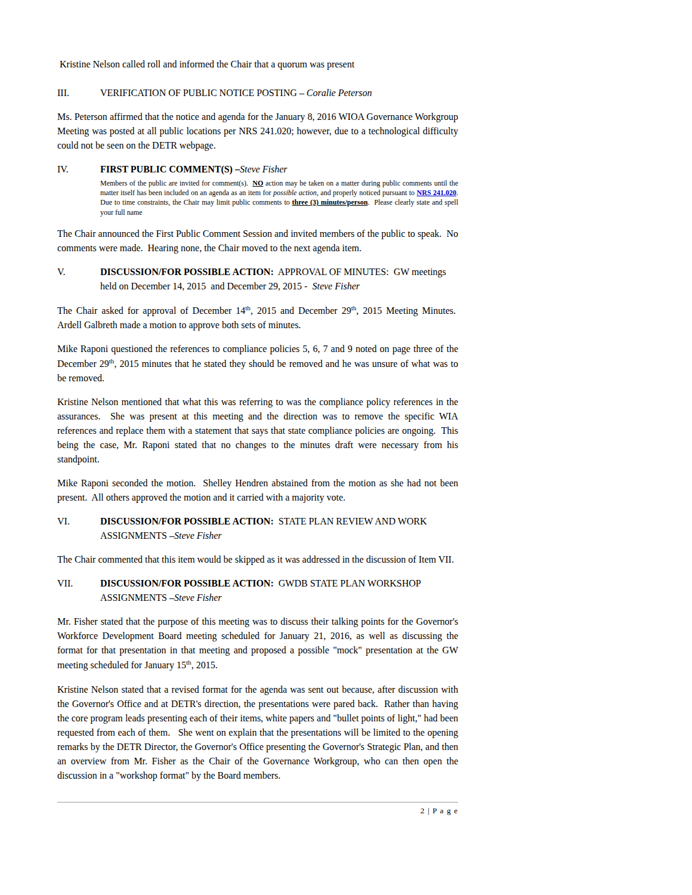Kristine Nelson called roll and informed the Chair that a quorum was present
III.
VERIFICATION OF PUBLIC NOTICE POSTING – Coralie Peterson
Ms. Peterson affirmed that the notice and agenda for the January 8, 2016 WIOA Governance Workgroup Meeting was posted at all public locations per NRS 241.020; however, due to a technological difficulty could not be seen on the DETR webpage.
IV.
FIRST PUBLIC COMMENT(S) –Steve Fisher
Members of the public are invited for comment(s). NO action may be taken on a matter during public comments until the matter itself has been included on an agenda as an item for possible action, and properly noticed pursuant to NRS 241.020. Due to time constraints, the Chair may limit public comments to three (3) minutes/person. Please clearly state and spell your full name
The Chair announced the First Public Comment Session and invited members of the public to speak. No comments were made. Hearing none, the Chair moved to the next agenda item.
V.
DISCUSSION/FOR POSSIBLE ACTION: APPROVAL OF MINUTES: GW meetings held on December 14, 2015 and December 29, 2015 - Steve Fisher
The Chair asked for approval of December 14th, 2015 and December 29th, 2015 Meeting Minutes. Ardell Galbreth made a motion to approve both sets of minutes.
Mike Raponi questioned the references to compliance policies 5, 6, 7 and 9 noted on page three of the December 29th, 2015 minutes that he stated they should be removed and he was unsure of what was to be removed.
Kristine Nelson mentioned that what this was referring to was the compliance policy references in the assurances. She was present at this meeting and the direction was to remove the specific WIA references and replace them with a statement that says that state compliance policies are ongoing. This being the case, Mr. Raponi stated that no changes to the minutes draft were necessary from his standpoint.
Mike Raponi seconded the motion. Shelley Hendren abstained from the motion as she had not been present. All others approved the motion and it carried with a majority vote.
VI.
DISCUSSION/FOR POSSIBLE ACTION: STATE PLAN REVIEW AND WORK ASSIGNMENTS –Steve Fisher
The Chair commented that this item would be skipped as it was addressed in the discussion of Item VII.
VII.
DISCUSSION/FOR POSSIBLE ACTION: GWDB STATE PLAN WORKSHOP ASSIGNMENTS –Steve Fisher
Mr. Fisher stated that the purpose of this meeting was to discuss their talking points for the Governor's Workforce Development Board meeting scheduled for January 21, 2016, as well as discussing the format for that presentation in that meeting and proposed a possible "mock" presentation at the GW meeting scheduled for January 15th, 2015.
Kristine Nelson stated that a revised format for the agenda was sent out because, after discussion with the Governor's Office and at DETR's direction, the presentations were pared back. Rather than having the core program leads presenting each of their items, white papers and "bullet points of light," had been requested from each of them. She went on explain that the presentations will be limited to the opening remarks by the DETR Director, the Governor's Office presenting the Governor's Strategic Plan, and then an overview from Mr. Fisher as the Chair of the Governance Workgroup, who can then open the discussion in a "workshop format" by the Board members.
2 | P a g e